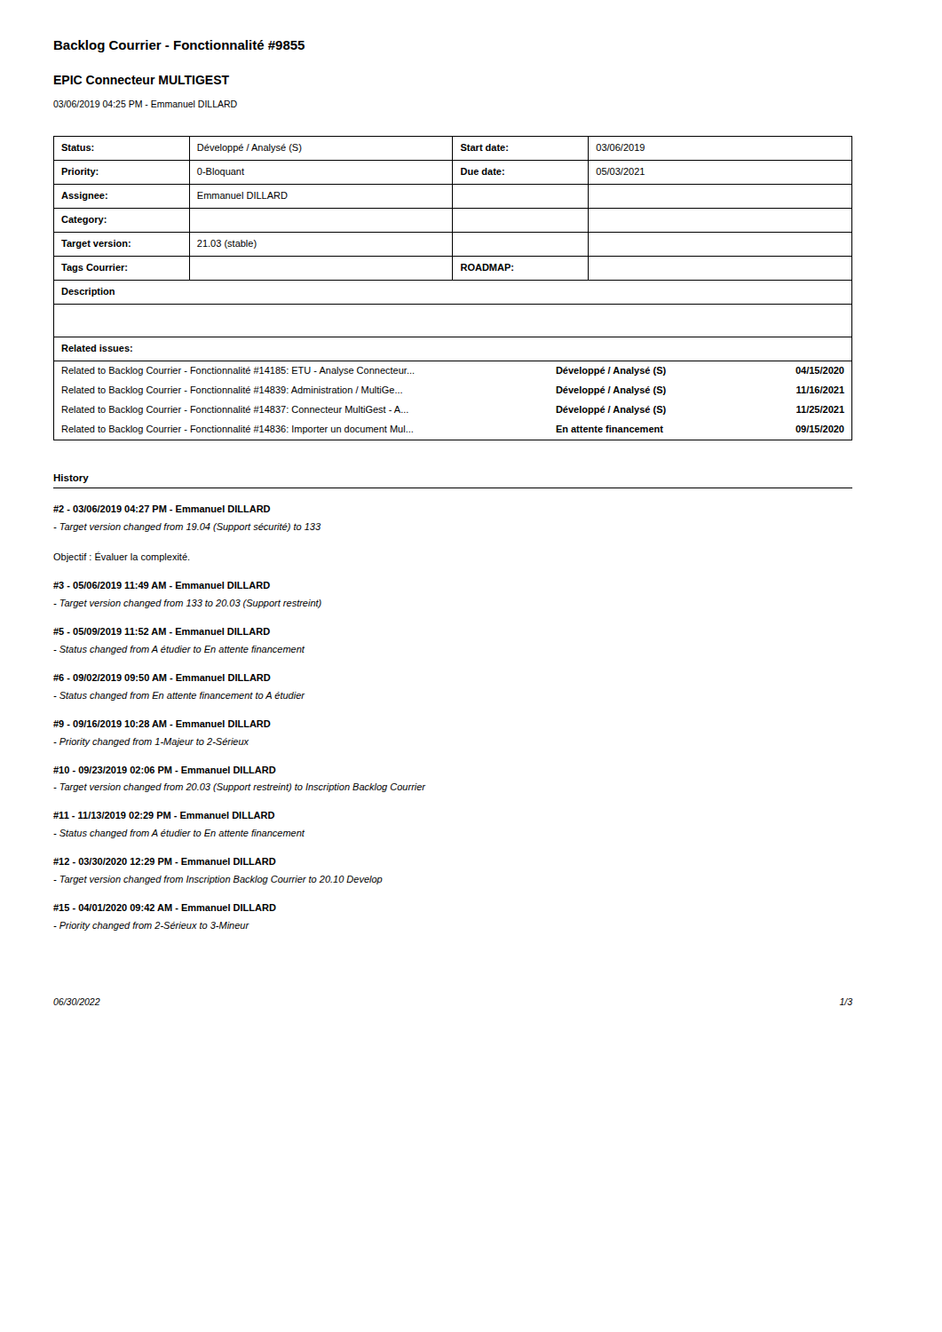Backlog Courrier - Fonctionnalité #9855
EPIC Connecteur MULTIGEST
03/06/2019 04:25 PM - Emmanuel DILLARD
| Status: | Développé / Analysé (S) | Start date: | 03/06/2019 |
| Priority: | 0-Bloquant | Due date: | 05/03/2021 |
| Assignee: | Emmanuel DILLARD | | |
| Category: | | | |
| Target version: | 21.03 (stable) | | |
| Tags Courrier: | | ROADMAP: | |
Description
Related issues:
| Related to Backlog Courrier - Fonctionnalité #14185: ETU - Analyse Connecteur... | Développé / Analysé (S) | 04/15/2020 |
| Related to Backlog Courrier - Fonctionnalité #14839: Administration / MultiGe... | Développé / Analysé (S) | 11/16/2021 |
| Related to Backlog Courrier - Fonctionnalité #14837: Connecteur MultiGest - A... | Développé / Analysé (S) | 11/25/2021 |
| Related to Backlog Courrier - Fonctionnalité #14836: Importer un document Mul... | En attente financement | 09/15/2020 |
History
#2 - 03/06/2019 04:27 PM - Emmanuel DILLARD
- Target version changed from 19.04 (Support sécurité) to 133
Objectif : Évaluer la complexité.
#3 - 05/06/2019 11:49 AM - Emmanuel DILLARD
- Target version changed from 133 to 20.03 (Support restreint)
#5 - 05/09/2019 11:52 AM - Emmanuel DILLARD
- Status changed from A étudier to En attente financement
#6 - 09/02/2019 09:50 AM - Emmanuel DILLARD
- Status changed from En attente financement to A étudier
#9 - 09/16/2019 10:28 AM - Emmanuel DILLARD
- Priority changed from 1-Majeur to 2-Sérieux
#10 - 09/23/2019 02:06 PM - Emmanuel DILLARD
- Target version changed from 20.03 (Support restreint) to Inscription Backlog Courrier
#11 - 11/13/2019 02:29 PM - Emmanuel DILLARD
- Status changed from A étudier to En attente financement
#12 - 03/30/2020 12:29 PM - Emmanuel DILLARD
- Target version changed from Inscription Backlog Courrier to 20.10 Develop
#15 - 04/01/2020 09:42 AM - Emmanuel DILLARD
- Priority changed from 2-Sérieux to 3-Mineur
06/30/2022 1/3